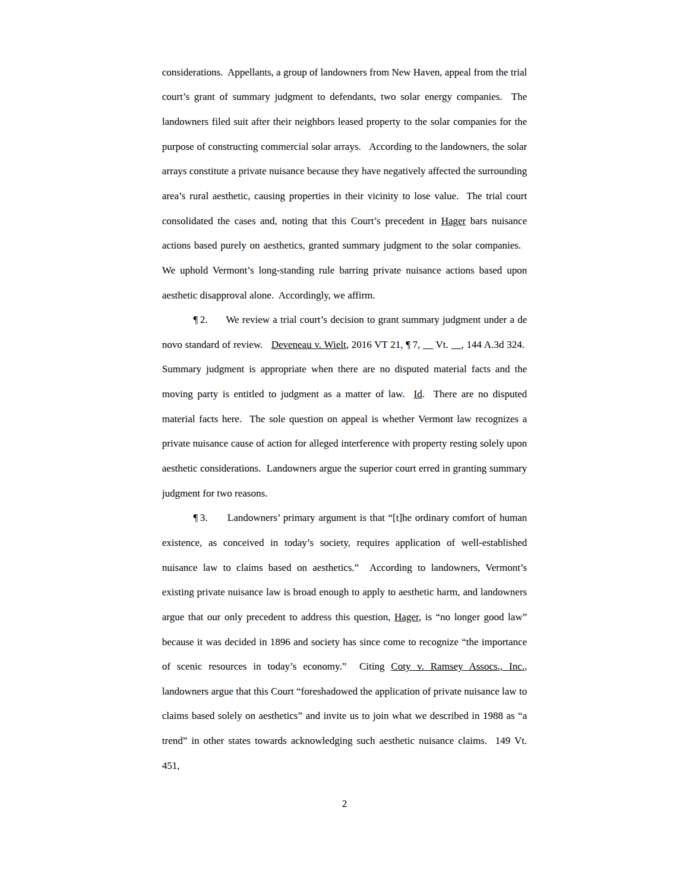considerations. Appellants, a group of landowners from New Haven, appeal from the trial court’s grant of summary judgment to defendants, two solar energy companies. The landowners filed suit after their neighbors leased property to the solar companies for the purpose of constructing commercial solar arrays. According to the landowners, the solar arrays constitute a private nuisance because they have negatively affected the surrounding area’s rural aesthetic, causing properties in their vicinity to lose value. The trial court consolidated the cases and, noting that this Court’s precedent in Hager bars nuisance actions based purely on aesthetics, granted summary judgment to the solar companies. We uphold Vermont’s long-standing rule barring private nuisance actions based upon aesthetic disapproval alone. Accordingly, we affirm.
¶ 2. We review a trial court’s decision to grant summary judgment under a de novo standard of review. Deveneau v. Wielt, 2016 VT 21, ¶ 7, __ Vt. __, 144 A.3d 324. Summary judgment is appropriate when there are no disputed material facts and the moving party is entitled to judgment as a matter of law. Id. There are no disputed material facts here. The sole question on appeal is whether Vermont law recognizes a private nuisance cause of action for alleged interference with property resting solely upon aesthetic considerations. Landowners argue the superior court erred in granting summary judgment for two reasons.
¶ 3. Landowners’ primary argument is that “[t]he ordinary comfort of human existence, as conceived in today’s society, requires application of well-established nuisance law to claims based on aesthetics.” According to landowners, Vermont’s existing private nuisance law is broad enough to apply to aesthetic harm, and landowners argue that our only precedent to address this question, Hager, is “no longer good law” because it was decided in 1896 and society has since come to recognize “the importance of scenic resources in today’s economy.” Citing Coty v. Ramsey Assocs., Inc., landowners argue that this Court “foreshadowed the application of private nuisance law to claims based solely on aesthetics” and invite us to join what we described in 1988 as “a trend” in other states towards acknowledging such aesthetic nuisance claims. 149 Vt. 451,
2